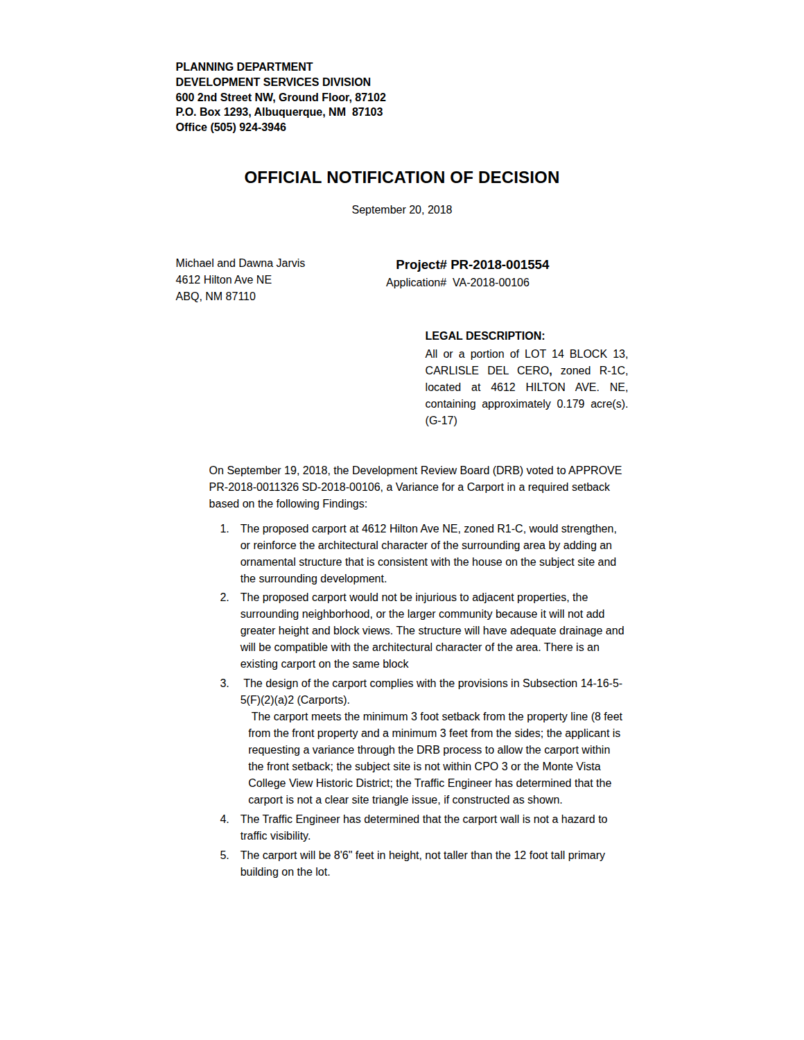PLANNING DEPARTMENT
DEVELOPMENT SERVICES DIVISION
600 2nd Street NW, Ground Floor, 87102
P.O. Box 1293, Albuquerque, NM 87103
Office (505) 924-3946
OFFICIAL NOTIFICATION OF DECISION
September 20, 2018
| Michael and Dawna Jarvis 4612 Hilton Ave NE ABQ, NM 87110 | Project# PR-2018-001554 Application# VA-2018-00106 |
LEGAL DESCRIPTION:
All or a portion of LOT 14 BLOCK 13, CARLISLE DEL CERO, zoned R-1C, located at 4612 HILTON AVE. NE, containing approximately 0.179 acre(s). (G-17)
On September 19, 2018, the Development Review Board (DRB) voted to APPROVE PR-2018-0011326 SD-2018-00106, a Variance for a Carport in a required setback based on the following Findings:
The proposed carport at 4612 Hilton Ave NE, zoned R1-C, would strengthen, or reinforce the architectural character of the surrounding area by adding an ornamental structure that is consistent with the house on the subject site and the surrounding development.
The proposed carport would not be injurious to adjacent properties, the surrounding neighborhood, or the larger community because it will not add greater height and block views. The structure will have adequate drainage and will be compatible with the architectural character of the area. There is an existing carport on the same block
The design of the carport complies with the provisions in Subsection 14-16-5-5(F)(2)(a)2 (Carports).
The carport meets the minimum 3 foot setback from the property line (8 feet from the front property and a minimum 3 feet from the sides; the applicant is requesting a variance through the DRB process to allow the carport within the front setback; the subject site is not within CPO 3 or the Monte Vista College View Historic District; the Traffic Engineer has determined that the carport is not a clear site triangle issue, if constructed as shown.
The Traffic Engineer has determined that the carport wall is not a hazard to traffic visibility.
The carport will be 8'6" feet in height, not taller than the 12 foot tall primary building on the lot.